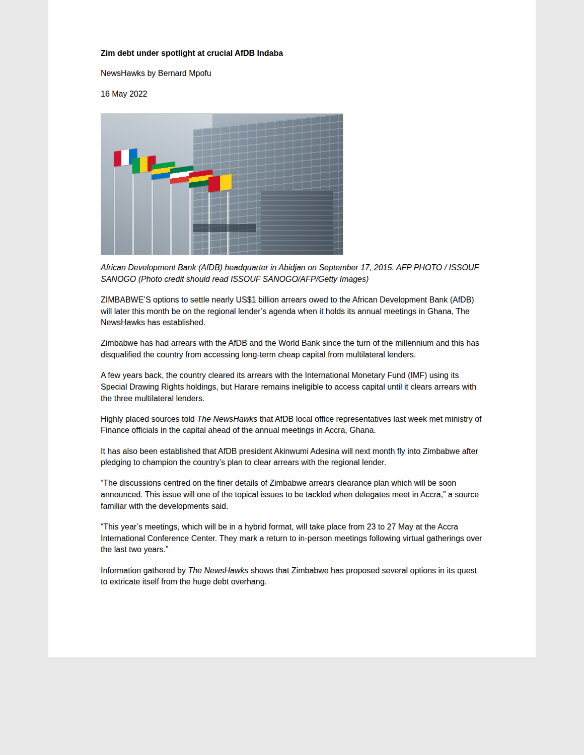Zim debt under spotlight at crucial AfDB Indaba
NewsHawks by Bernard Mpofu
16 May 2022
African Development Bank (AfDB) headquarter in Abidjan on September 17, 2015. AFP PHOTO / ISSOUF SANOGO (Photo credit should read ISSOUF SANOGO/AFP/Getty Images)
ZIMBABWE’S options to settle nearly US$1 billion arrears owed to the African Development Bank (AfDB) will later this month be on the regional lender’s agenda when it holds its annual meetings in Ghana, The NewsHawks has established.
Zimbabwe has had arrears with the AfDB and the World Bank since the turn of the millennium and this has disqualified the country from accessing long-term cheap capital from multilateral lenders.
A few years back, the country cleared its arrears with the International Monetary Fund (IMF) using its Special Drawing Rights holdings, but Harare remains ineligible to access capital until it clears arrears with the three multilateral lenders.
Highly placed sources told The NewsHawks that AfDB local office representatives last week met ministry of Finance officials in the capital ahead of the annual meetings in Accra, Ghana.
It has also been established that AfDB president Akinwumi Adesina will next month fly into Zimbabwe after pledging to champion the country’s plan to clear arrears with the regional lender.
“The discussions centred on the finer details of Zimbabwe arrears clearance plan which will be soon announced. This issue will one of the topical issues to be tackled when delegates meet in Accra,” a source familiar with the developments said.
“This year’s meetings, which will be in a hybrid format, will take place from 23 to 27 May at the Accra International Conference Center. They mark a return to in-person meetings following virtual gatherings over the last two years.”
Information gathered by The NewsHawks shows that Zimbabwe has proposed several options in its quest to extricate itself from the huge debt overhang.